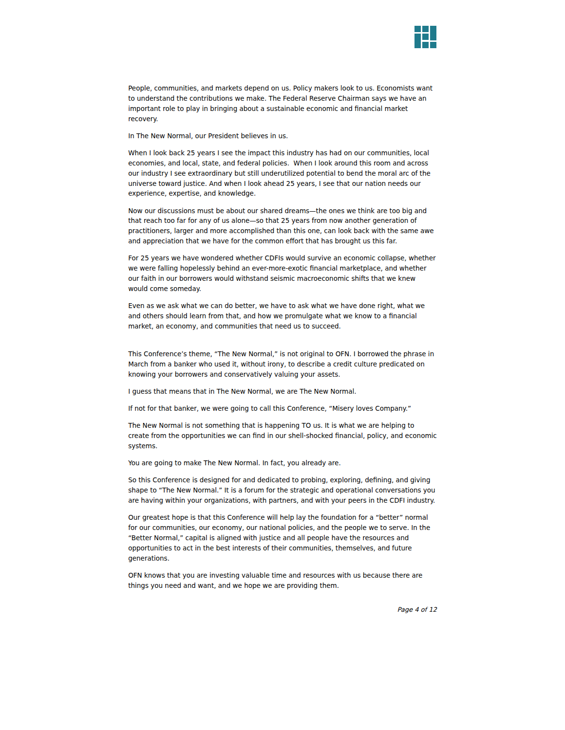People, communities, and markets depend on us. Policy makers look to us. Economists want to understand the contributions we make. The Federal Reserve Chairman says we have an important role to play in bringing about a sustainable economic and financial market recovery.
In The New Normal, our President believes in us.
When I look back 25 years I see the impact this industry has had on our communities, local economies, and local, state, and federal policies. When I look around this room and across our industry I see extraordinary but still underutilized potential to bend the moral arc of the universe toward justice. And when I look ahead 25 years, I see that our nation needs our experience, expertise, and knowledge.
Now our discussions must be about our shared dreams—the ones we think are too big and that reach too far for any of us alone—so that 25 years from now another generation of practitioners, larger and more accomplished than this one, can look back with the same awe and appreciation that we have for the common effort that has brought us this far.
For 25 years we have wondered whether CDFIs would survive an economic collapse, whether we were falling hopelessly behind an ever-more-exotic financial marketplace, and whether our faith in our borrowers would withstand seismic macroeconomic shifts that we knew would come someday.
Even as we ask what we can do better, we have to ask what we have done right, what we and others should learn from that, and how we promulgate what we know to a financial market, an economy, and communities that need us to succeed.
This Conference’s theme, “The New Normal,” is not original to OFN. I borrowed the phrase in March from a banker who used it, without irony, to describe a credit culture predicated on knowing your borrowers and conservatively valuing your assets.
I guess that means that in The New Normal, we are The New Normal.
If not for that banker, we were going to call this Conference, “Misery loves Company.”
The New Normal is not something that is happening TO us. It is what we are helping to create from the opportunities we can find in our shell-shocked financial, policy, and economic systems.
You are going to make The New Normal. In fact, you already are.
So this Conference is designed for and dedicated to probing, exploring, defining, and giving shape to “The New Normal.” It is a forum for the strategic and operational conversations you are having within your organizations, with partners, and with your peers in the CDFI industry.
Our greatest hope is that this Conference will help lay the foundation for a “better” normal for our communities, our economy, our national policies, and the people we to serve. In the “Better Normal,” capital is aligned with justice and all people have the resources and opportunities to act in the best interests of their communities, themselves, and future generations.
OFN knows that you are investing valuable time and resources with us because there are things you need and want, and we hope we are providing them.
Page 4 of 12